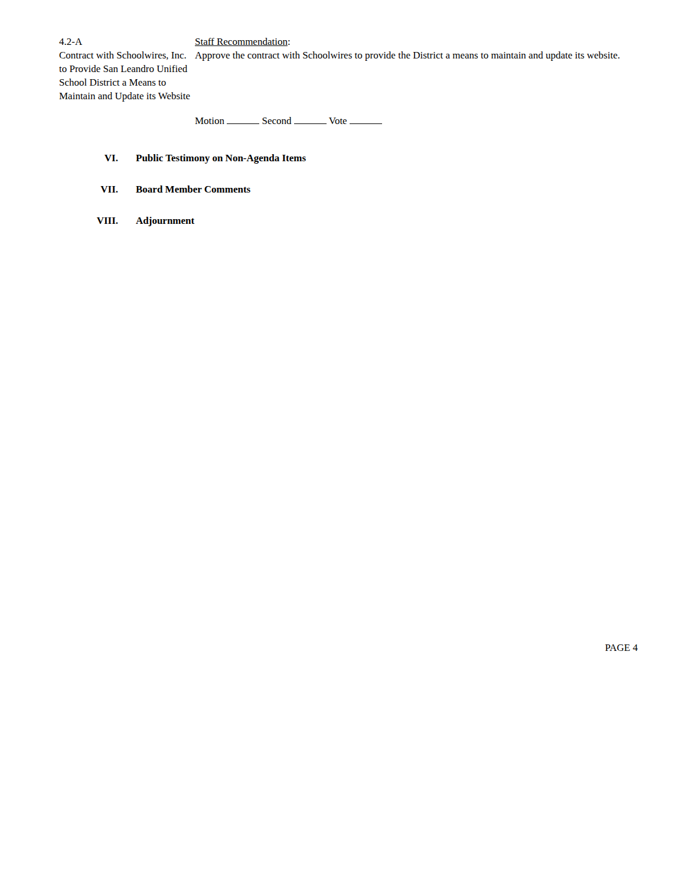4.2-A
Contract with Schoolwires, Inc. to Provide San Leandro Unified School District a Means to Maintain and Update its Website
Staff Recommendation:
Approve the contract with Schoolwires to provide the District a means to maintain and update its website.
Motion Second Vote
VI. Public Testimony on Non-Agenda Items
VII. Board Member Comments
VIII. Adjournment
PAGE 4